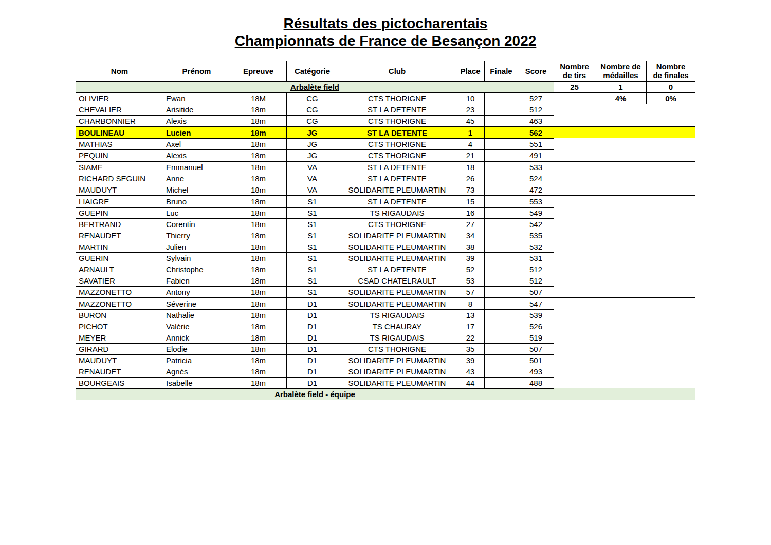Résultats des pictocharentais
Championnats de France de Besançon 2022
| Nom | Prénom | Epreuve | Catégorie | Club | Place | Finale | Score | Nombre de tirs | Nombre de médailles | Nombre de finales |
| --- | --- | --- | --- | --- | --- | --- | --- | --- | --- | --- |
| Arbalète field | 25 | 1 | 0 |
| OLIVIER | Ewan | 18M | CG | CTS THORIGNE | 10 | | 527 | | 4% | 0% |
| CHEVALIER | Arisitide | 18m | CG | ST LA DETENTE | 23 | | 512 | | | |
| CHARBONNIER | Alexis | 18m | CG | CTS THORIGNE | 45 | | 463 | | | |
| BOULINEAU | Lucien | 18m | JG | ST LA DETENTE | 1 | | 562 | | | |
| MATHIAS | Axel | 18m | JG | CTS THORIGNE | 4 | | 551 | | | |
| PEQUIN | Alexis | 18m | JG | CTS THORIGNE | 21 | | 491 | | | |
| SIAME | Emmanuel | 18m | VA | ST LA DETENTE | 18 | | 533 | | | |
| RICHARD SEGUIN | Anne | 18m | VA | ST LA DETENTE | 26 | | 524 | | | |
| MAUDUYT | Michel | 18m | VA | SOLIDARITE PLEUMARTIN | 73 | | 472 | | | |
| LIAIGRE | Bruno | 18m | S1 | ST LA DETENTE | 15 | | 553 | | | |
| GUEPIN | Luc | 18m | S1 | TS RIGAUDAIS | 16 | | 549 | | | |
| BERTRAND | Corentin | 18m | S1 | CTS THORIGNE | 27 | | 542 | | | |
| RENAUDET | Thierry | 18m | S1 | SOLIDARITE PLEUMARTIN | 34 | | 535 | | | |
| MARTIN | Julien | 18m | S1 | SOLIDARITE PLEUMARTIN | 38 | | 532 | | | |
| GUERIN | Sylvain | 18m | S1 | SOLIDARITE PLEUMARTIN | 39 | | 531 | | | |
| ARNAULT | Christophe | 18m | S1 | ST LA DETENTE | 52 | | 512 | | | |
| SAVATIER | Fabien | 18m | S1 | CSAD CHATELRAULT | 53 | | 512 | | | |
| MAZZONETTO | Antony | 18m | S1 | SOLIDARITE PLEUMARTIN | 57 | | 507 | | | |
| MAZZONETTO | Séverine | 18m | D1 | SOLIDARITE PLEUMARTIN | 8 | | 547 | | | |
| BURON | Nathalie | 18m | D1 | TS RIGAUDAIS | 13 | | 539 | | | |
| PICHOT | Valérie | 18m | D1 | TS CHAURAY | 17 | | 526 | | | |
| MEYER | Annick | 18m | D1 | TS RIGAUDAIS | 22 | | 519 | | | |
| GIRARD | Elodie | 18m | D1 | CTS THORIGNE | 35 | | 507 | | | |
| MAUDUYT | Patricia | 18m | D1 | SOLIDARITE PLEUMARTIN | 39 | | 501 | | | |
| RENAUDET | Agnès | 18m | D1 | SOLIDARITE PLEUMARTIN | 43 | | 493 | | | |
| BOURGEAIS | Isabelle | 18m | D1 | SOLIDARITE PLEUMARTIN | 44 | | 488 | | | |
| Arbalète field - équipe | | | |